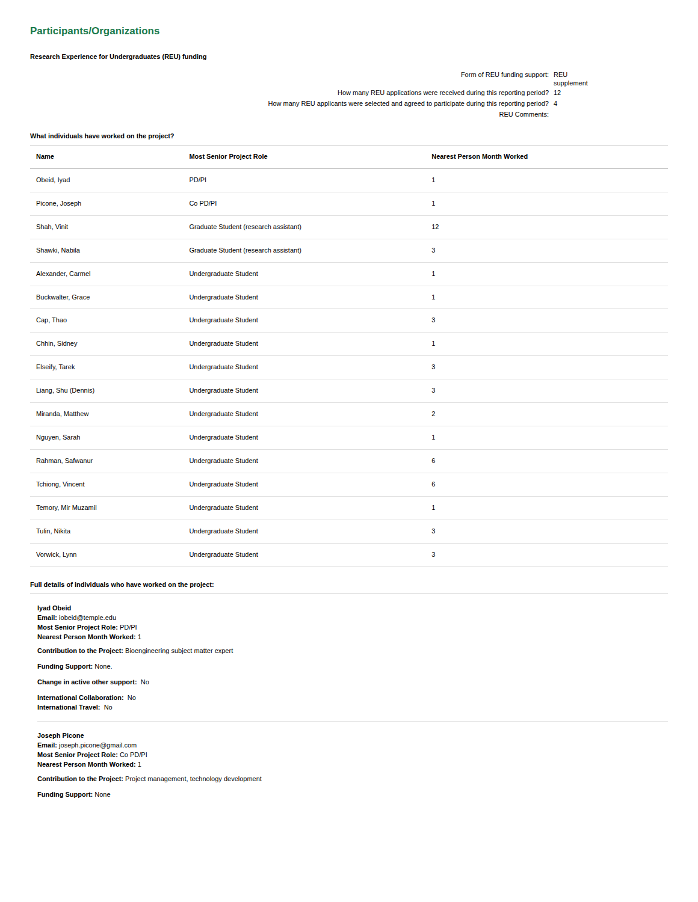Participants/Organizations
Research Experience for Undergraduates (REU) funding
Form of REU funding support: REU
supplement
How many REU applications were received during this reporting period?12
How many REU applicants were selected and agreed to participate during this reporting period?4
REU Comments:
What individuals have worked on the project?
| Name | Most Senior Project Role | Nearest Person Month Worked |
| --- | --- | --- |
| Obeid, Iyad | PD/PI | 1 |
| Picone, Joseph | Co PD/PI | 1 |
| Shah, Vinit | Graduate Student (research assistant) | 12 |
| Shawki, Nabila | Graduate Student (research assistant) | 3 |
| Alexander, Carmel | Undergraduate Student | 1 |
| Buckwalter, Grace | Undergraduate Student | 1 |
| Cap, Thao | Undergraduate Student | 3 |
| Chhin, Sidney | Undergraduate Student | 1 |
| Elseify, Tarek | Undergraduate Student | 3 |
| Liang, Shu (Dennis) | Undergraduate Student | 3 |
| Miranda, Matthew | Undergraduate Student | 2 |
| Nguyen, Sarah | Undergraduate Student | 1 |
| Rahman, Safwanur | Undergraduate Student | 6 |
| Tchiong, Vincent | Undergraduate Student | 6 |
| Temory, Mir Muzamil | Undergraduate Student | 1 |
| Tulin, Nikita | Undergraduate Student | 3 |
| Vorwick, Lynn | Undergraduate Student | 3 |
Full details of individuals who have worked on the project:
Iyad Obeid
Email: iobeid@temple.edu
Most Senior Project Role: PD/PI
Nearest Person Month Worked: 1
Contribution to the Project: Bioengineering subject matter expert
Funding Support: None.
Change in active other support: No
International Collaboration: No
International Travel: No
Joseph Picone
Email: joseph.picone@gmail.com
Most Senior Project Role: Co PD/PI
Nearest Person Month Worked: 1
Contribution to the Project: Project management, technology development
Funding Support: None